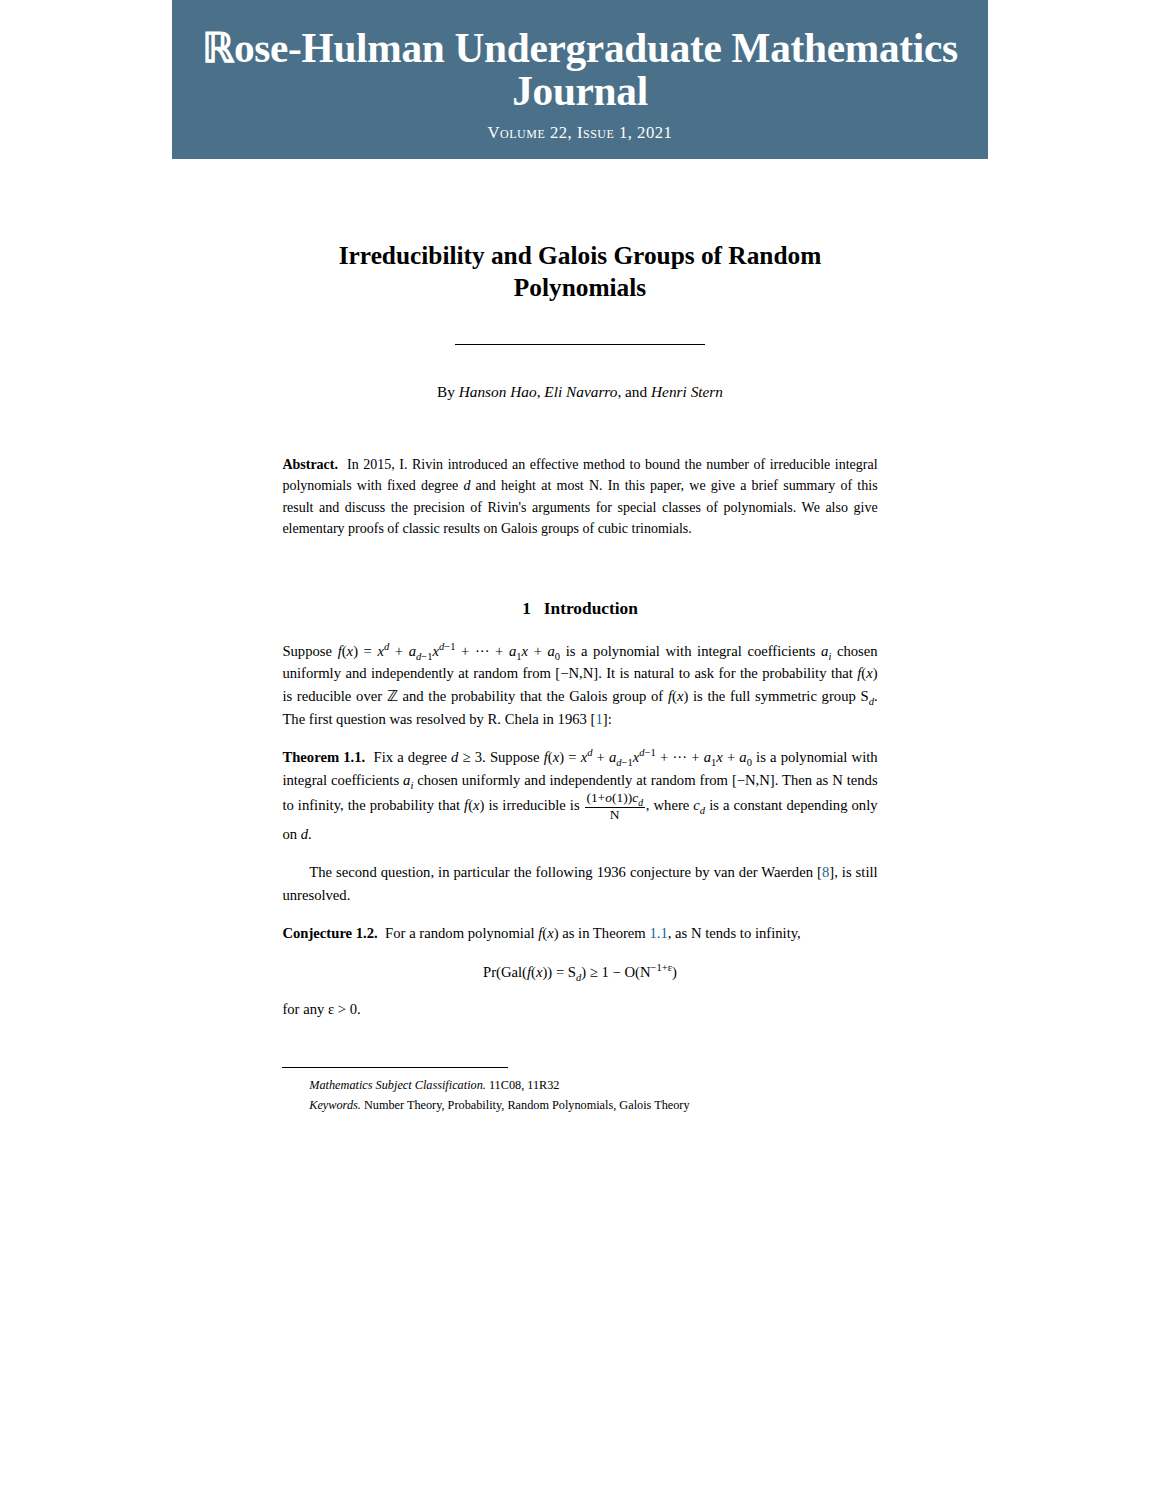ℝose-Hulman Undergraduate Mathematics Journal
Volume 22, Issue 1, 2021
Irreducibility and Galois Groups of Random
Polynomials
By Hanson Hao, Eli Navarro, and Henri Stern
Abstract. In 2015, I. Rivin introduced an effective method to bound the number of irreducible integral polynomials with fixed degree d and height at most N. In this paper, we give a brief summary of this result and discuss the precision of Rivin's arguments for special classes of polynomials. We also give elementary proofs of classic results on Galois groups of cubic trinomials.
1 Introduction
Suppose f(x) = xd + ad−1xd−1 + ··· + a1x + a0 is a polynomial with integral coefficients ai chosen uniformly and independently at random from [−N,N]. It is natural to ask for the probability that f(x) is reducible over ℤ and the probability that the Galois group of f(x) is the full symmetric group Sd. The first question was resolved by R. Chela in 1963 [1]:
Theorem 1.1. Fix a degree d ≥ 3. Suppose f(x) = xd + ad−1xd−1 + ··· + a1x + a0 is a polynomial with integral coefficients ai chosen uniformly and independently at random from [−N,N]. Then as N tends to infinity, the probability that f(x) is irreducible is (1+o(1))cd N, where cd is a constant depending only on d.
The second question, in particular the following 1936 conjecture by van der Waerden [8], is still unresolved.
Conjecture 1.2. For a random polynomial f(x) as in Theorem 1.1, as N tends to infinity,
Pr(Gal(f(x)) = Sd) ≥ 1 − O(N−1+ε)
for any ε > 0.
Mathematics Subject Classification. 11C08, 11R32
Keywords. Number Theory, Probability, Random Polynomials, Galois Theory